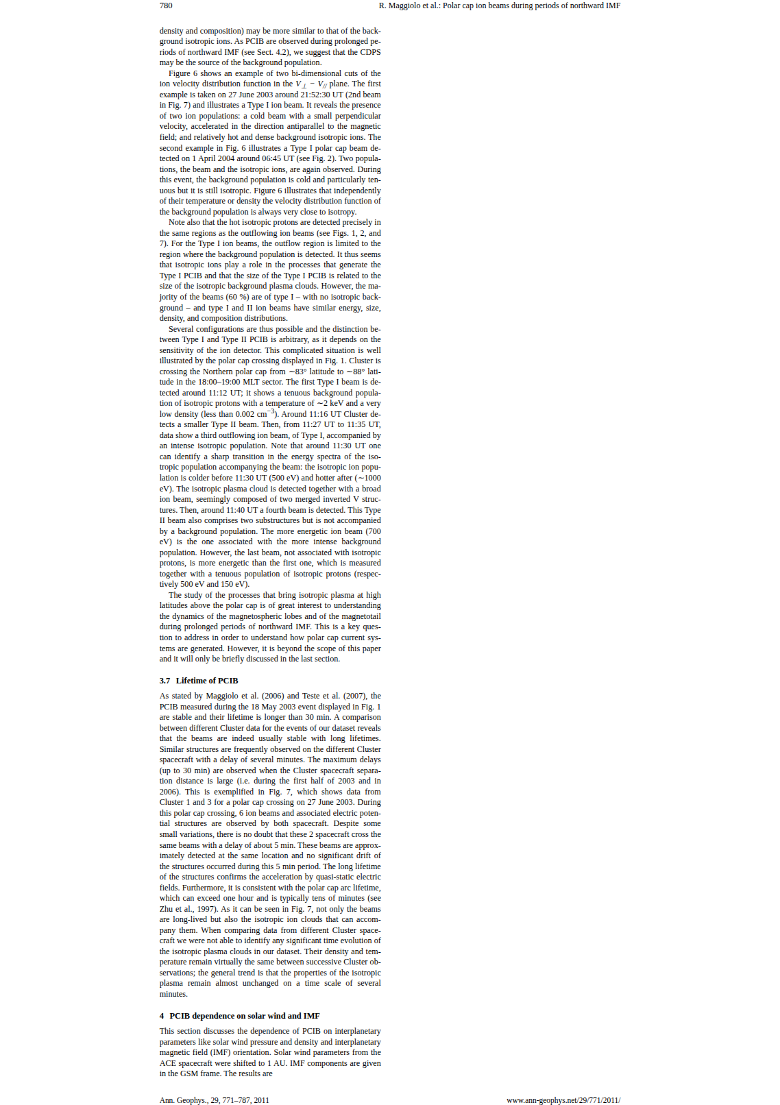780
R. Maggiolo et al.: Polar cap ion beams during periods of northward IMF
density and composition) may be more similar to that of the background isotropic ions. As PCIB are observed during prolonged periods of northward IMF (see Sect. 4.2), we suggest that the CDPS may be the source of the background population.
Figure 6 shows an example of two bi-dimensional cuts of the ion velocity distribution function in the V⊥ − V// plane. The first example is taken on 27 June 2003 around 21:52:30 UT (2nd beam in Fig. 7) and illustrates a Type I ion beam. It reveals the presence of two ion populations: a cold beam with a small perpendicular velocity, accelerated in the direction antiparallel to the magnetic field; and relatively hot and dense background isotropic ions. The second example in Fig. 6 illustrates a Type I polar cap beam detected on 1 April 2004 around 06:45 UT (see Fig. 2). Two populations, the beam and the isotropic ions, are again observed. During this event, the background population is cold and particularly tenuous but it is still isotropic. Figure 6 illustrates that independently of their temperature or density the velocity distribution function of the background population is always very close to isotropy.
Note also that the hot isotropic protons are detected precisely in the same regions as the outflowing ion beams (see Figs. 1, 2, and 7). For the Type I ion beams, the outflow region is limited to the region where the background population is detected. It thus seems that isotropic ions play a role in the processes that generate the Type I PCIB and that the size of the Type I PCIB is related to the size of the isotropic background plasma clouds. However, the majority of the beams (60 %) are of type I – with no isotropic background – and type I and II ion beams have similar energy, size, density, and composition distributions.
Several configurations are thus possible and the distinction between Type I and Type II PCIB is arbitrary, as it depends on the sensitivity of the ion detector. This complicated situation is well illustrated by the polar cap crossing displayed in Fig. 1. Cluster is crossing the Northern polar cap from ∼83° latitude to ∼88° latitude in the 18:00–19:00 MLT sector. The first Type I beam is detected around 11:12 UT; it shows a tenuous background population of isotropic protons with a temperature of ∼2 keV and a very low density (less than 0.002 cm−3). Around 11:16 UT Cluster detects a smaller Type II beam. Then, from 11:27 UT to 11:35 UT, data show a third outflowing ion beam, of Type I, accompanied by an intense isotropic population. Note that around 11:30 UT one can identify a sharp transition in the energy spectra of the isotropic population accompanying the beam: the isotropic ion population is colder before 11:30 UT (500 eV) and hotter after (∼1000 eV). The isotropic plasma cloud is detected together with a broad ion beam, seemingly composed of two merged inverted V structures. Then, around 11:40 UT a fourth beam is detected. This Type II beam also comprises two substructures but is not accompanied by a background population. The more energetic ion beam (700 eV) is the one associated with the more intense background popula­tion. However, the last beam, not associated with isotropic protons, is more energetic than the first one, which is measured together with a tenuous population of isotropic protons (respectively 500 eV and 150 eV).
The study of the processes that bring isotropic plasma at high latitudes above the polar cap is of great interest to understanding the dynamics of the magnetospheric lobes and of the magnetotail during prolonged periods of northward IMF. This is a key question to address in order to understand how polar cap current systems are generated. However, it is beyond the scope of this paper and it will only be briefly discussed in the last section.
3.7 Lifetime of PCIB
As stated by Maggiolo et al. (2006) and Teste et al. (2007), the PCIB measured during the 18 May 2003 event displayed in Fig. 1 are stable and their lifetime is longer than 30 min. A comparison between different Cluster data for the events of our dataset reveals that the beams are indeed usually stable with long lifetimes. Similar structures are frequently observed on the different Cluster spacecraft with a delay of several minutes. The maximum delays (up to 30 min) are observed when the Cluster spacecraft separation distance is large (i.e. during the first half of 2003 and in 2006). This is exemplified in Fig. 7, which shows data from Cluster 1 and 3 for a polar cap crossing on 27 June 2003. During this polar cap crossing, 6 ion beams and associated electric potential structures are observed by both spacecraft. Despite some small variations, there is no doubt that these 2 spacecraft cross the same beams with a delay of about 5 min. These beams are approximately detected at the same location and no significant drift of the structures occurred during this 5 min period. The long lifetime of the structures confirms the acceleration by quasi-static electric fields. Furthermore, it is consistent with the polar cap arc lifetime, which can exceed one hour and is typically tens of minutes (see Zhu et al., 1997). As it can be seen in Fig. 7, not only the beams are long-lived but also the isotropic ion clouds that can accompany them. When comparing data from different Cluster spacecraft we were not able to identify any significant time evolution of the isotropic plasma clouds in our dataset. Their density and temperature remain virtually the same between successive Cluster observations; the general trend is that the properties of the isotropic plasma remain almost unchanged on a time scale of several minutes.
4 PCIB dependence on solar wind and IMF
This section discusses the dependence of PCIB on interplanetary parameters like solar wind pressure and density and interplanetary magnetic field (IMF) orientation. Solar wind parameters from the ACE spacecraft were shifted to 1 AU. IMF components are given in the GSM frame. The results are
Ann. Geophys., 29, 771–787, 2011
www.ann-geophys.net/29/771/2011/